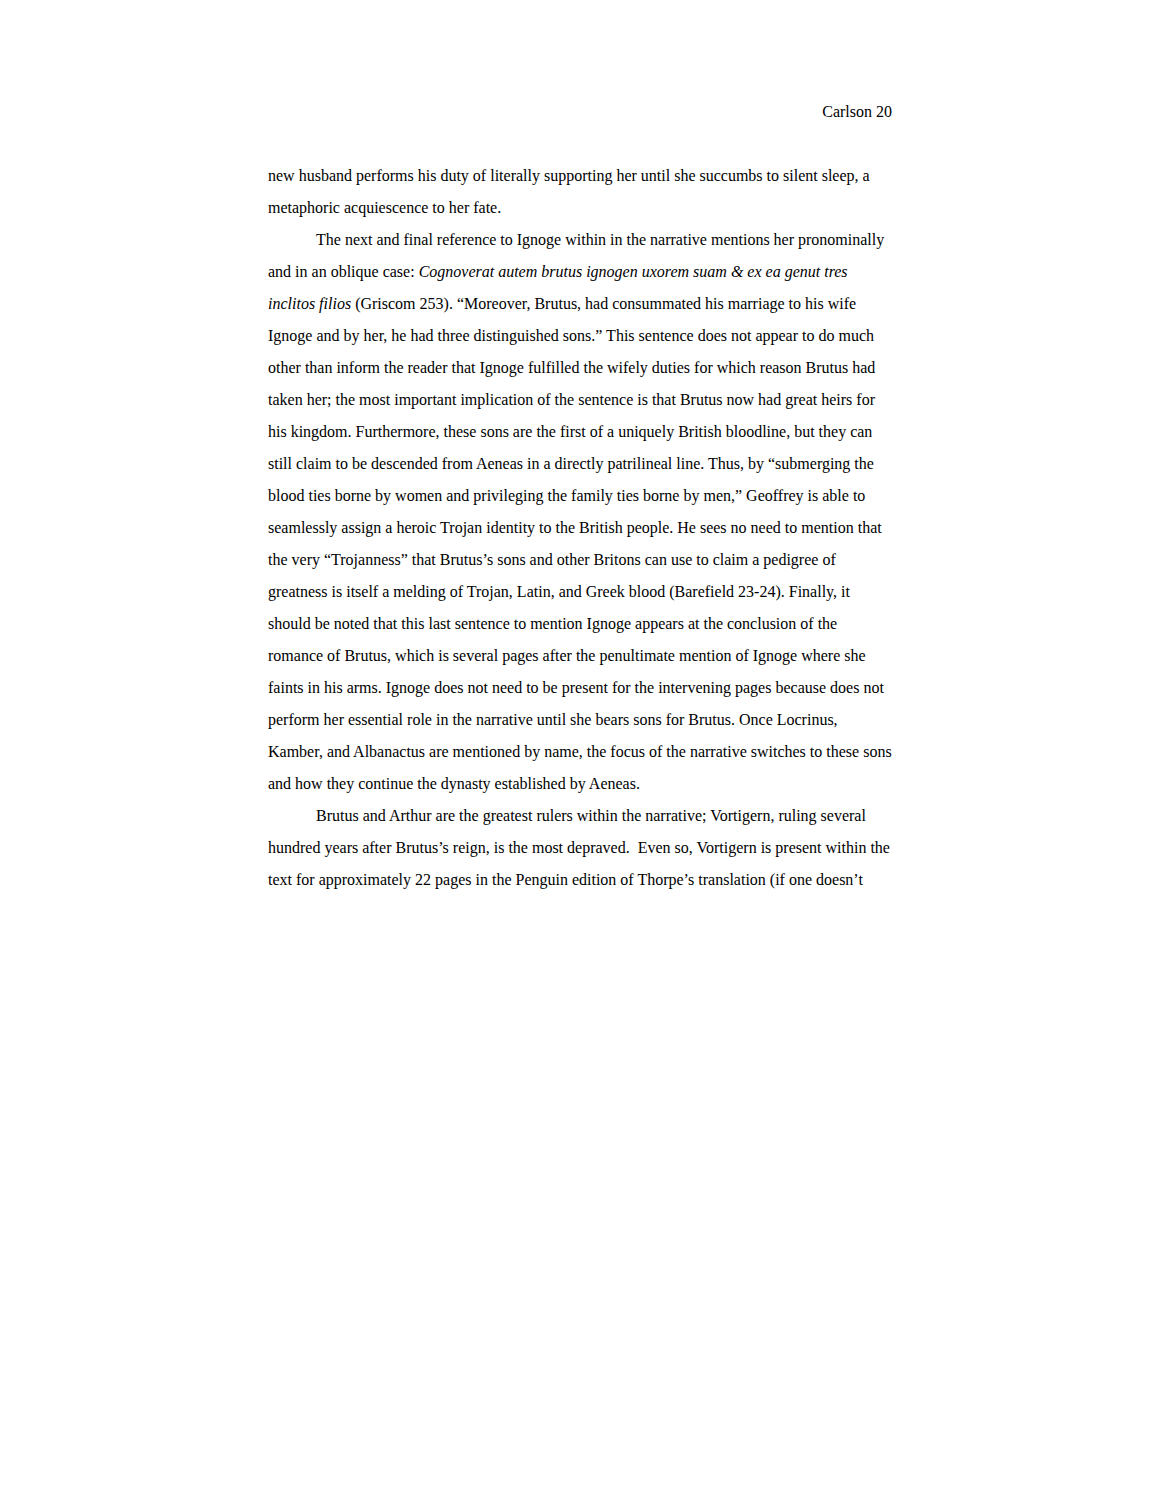Carlson 20
new husband performs his duty of literally supporting her until she succumbs to silent sleep, a metaphoric acquiescence to her fate.
The next and final reference to Ignoge within in the narrative mentions her pronominally and in an oblique case: Cognoverat autem brutus ignogen uxorem suam & ex ea genut tres inclitos filios (Griscom 253). “Moreover, Brutus, had consummated his marriage to his wife Ignoge and by her, he had three distinguished sons.” This sentence does not appear to do much other than inform the reader that Ignoge fulfilled the wifely duties for which reason Brutus had taken her; the most important implication of the sentence is that Brutus now had great heirs for his kingdom. Furthermore, these sons are the first of a uniquely British bloodline, but they can still claim to be descended from Aeneas in a directly patrilineal line. Thus, by “submerging the blood ties borne by women and privileging the family ties borne by men,” Geoffrey is able to seamlessly assign a heroic Trojan identity to the British people. He sees no need to mention that the very “Trojanness” that Brutus’s sons and other Britons can use to claim a pedigree of greatness is itself a melding of Trojan, Latin, and Greek blood (Barefield 23-24). Finally, it should be noted that this last sentence to mention Ignoge appears at the conclusion of the romance of Brutus, which is several pages after the penultimate mention of Ignoge where she faints in his arms. Ignoge does not need to be present for the intervening pages because does not perform her essential role in the narrative until she bears sons for Brutus. Once Locrinus, Kamber, and Albanactus are mentioned by name, the focus of the narrative switches to these sons and how they continue the dynasty established by Aeneas.
Brutus and Arthur are the greatest rulers within the narrative; Vortigern, ruling several hundred years after Brutus’s reign, is the most depraved. Even so, Vortigern is present within the text for approximately 22 pages in the Penguin edition of Thorpe’s translation (if one doesn’t